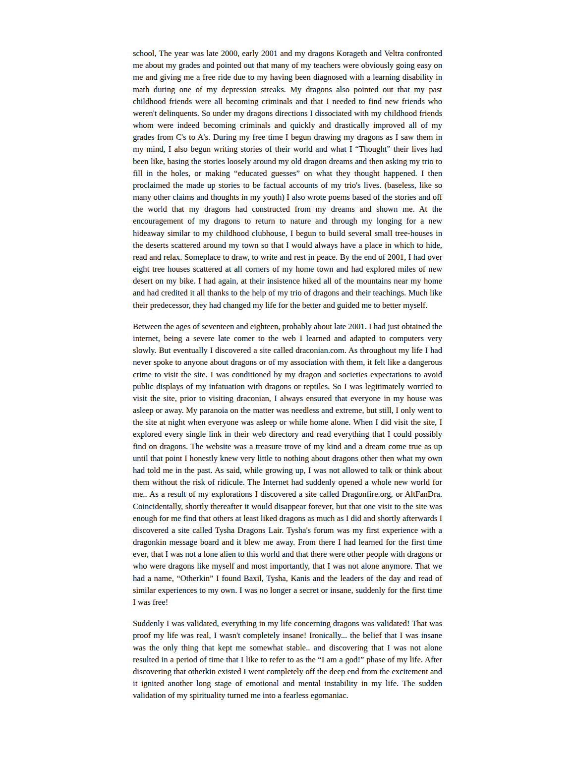school, The year was late 2000, early 2001 and my dragons Korageth and Veltra confronted me about my grades and pointed out that many of my teachers were obviously going easy on me and giving me a free ride due to my having been diagnosed with a learning disability in math during one of my depression streaks. My dragons also pointed out that my past childhood friends were all becoming criminals and that I needed to find new friends who weren't delinquents. So under my dragons directions I dissociated with my childhood friends whom were indeed becoming criminals and quickly and drastically improved all of my grades from C's to A's. During my free time I begun drawing my dragons as I saw them in my mind, I also begun writing stories of their world and what I “Thought” their lives had been like, basing the stories loosely around my old dragon dreams and then asking my trio to fill in the holes, or making “educated guesses” on what they thought happened. I then proclaimed the made up stories to be factual accounts of my trio's lives. (baseless, like so many other claims and thoughts in my youth) I also wrote poems based of the stories and off the world that my dragons had constructed from my dreams and shown me. At the encouragement of my dragons to return to nature and through my longing for a new hideaway similar to my childhood clubhouse, I begun to build several small tree-houses in the deserts scattered around my town so that I would always have a place in which to hide, read and relax. Someplace to draw, to write and rest in peace. By the end of 2001, I had over eight tree houses scattered at all corners of my home town and had explored miles of new desert on my bike. I had again, at their insistence hiked all of the mountains near my home and had credited it all thanks to the help of my trio of dragons and their teachings. Much like their predecessor, they had changed my life for the better and guided me to better myself.
Between the ages of seventeen and eighteen, probably about late 2001. I had just obtained the internet, being a severe late comer to the web I learned and adapted to computers very slowly. But eventually I discovered a site called draconian.com. As throughout my life I had never spoke to anyone about dragons or of my association with them, it felt like a dangerous crime to visit the site. I was conditioned by my dragon and societies expectations to avoid public displays of my infatuation with dragons or reptiles. So I was legitimately worried to visit the site, prior to visiting draconian, I always ensured that everyone in my house was asleep or away. My paranoia on the matter was needless and extreme, but still, I only went to the site at night when everyone was asleep or while home alone. When I did visit the site, I explored every single link in their web directory and read everything that I could possibly find on dragons. The website was a treasure trove of my kind and a dream come true as up until that point I honestly knew very little to nothing about dragons other then what my own had told me in the past. As said, while growing up, I was not allowed to talk or think about them without the risk of ridicule. The Internet had suddenly opened a whole new world for me.. As a result of my explorations I discovered a site called Dragonfire.org, or AltFanDra. Coincidentally, shortly thereafter it would disappear forever, but that one visit to the site was enough for me find that others at least liked dragons as much as I did and shortly afterwards I discovered a site called Tysha Dragons Lair. Tysha's forum was my first experience with a dragonkin message board and it blew me away. From there I had learned for the first time ever, that I was not a lone alien to this world and that there were other people with dragons or who were dragons like myself and most importantly, that I was not alone anymore. That we had a name, “Otherkin” I found Baxil, Tysha, Kanis and the leaders of the day and read of similar experiences to my own. I was no longer a secret or insane, suddenly for the first time I was free!
Suddenly I was validated, everything in my life concerning dragons was validated! That was proof my life was real, I wasn't completely insane! Ironically... the belief that I was insane was the only thing that kept me somewhat stable.. and discovering that I was not alone resulted in a period of time that I like to refer to as the “I am a god!” phase of my life. After discovering that otherkin existed I went completely off the deep end from the excitement and it ignited another long stage of emotional and mental instability in my life. The sudden validation of my spirituality turned me into a fearless egomaniac.